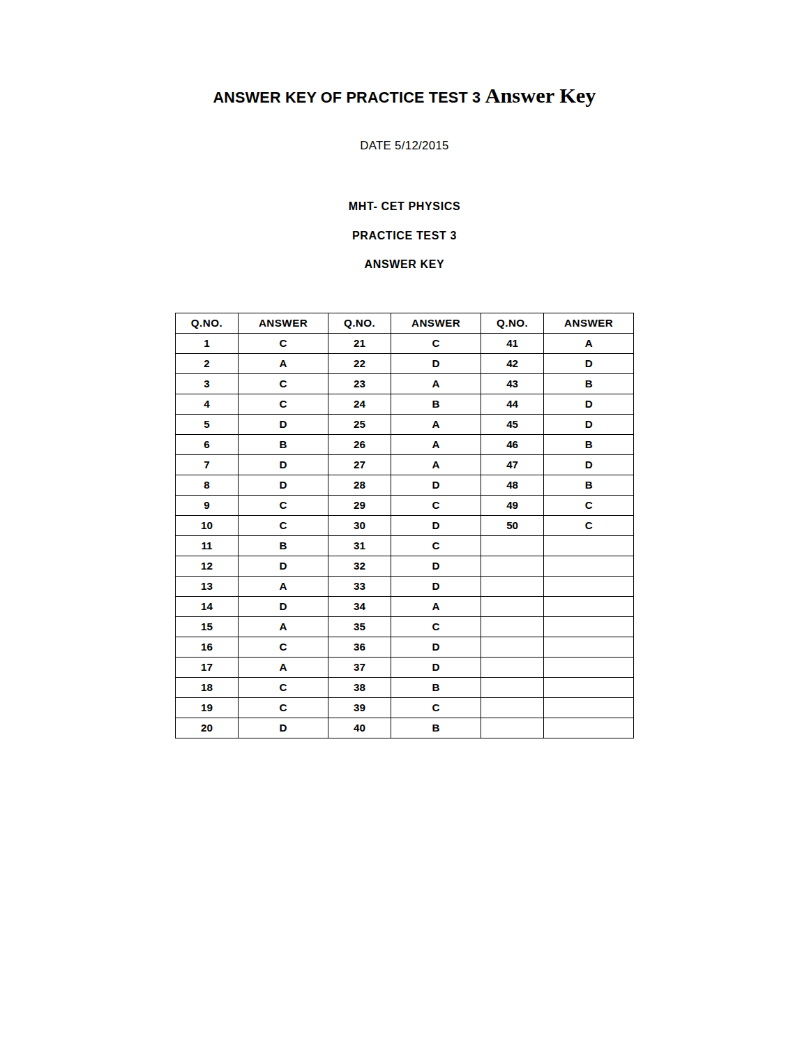ANSWER KEY OF PRACTICE TEST 3 Answer Key
DATE 5/12/2015
MHT- CET PHYSICS
PRACTICE TEST 3
ANSWER KEY
| Q.NO. | ANSWER | Q.NO. | ANSWER | Q.NO. | ANSWER |
| --- | --- | --- | --- | --- | --- |
| 1 | C | 21 | C | 41 | A |
| 2 | A | 22 | D | 42 | D |
| 3 | C | 23 | A | 43 | B |
| 4 | C | 24 | B | 44 | D |
| 5 | D | 25 | A | 45 | D |
| 6 | B | 26 | A | 46 | B |
| 7 | D | 27 | A | 47 | D |
| 8 | D | 28 | D | 48 | B |
| 9 | C | 29 | C | 49 | C |
| 10 | C | 30 | D | 50 | C |
| 11 | B | 31 | C | | |
| 12 | D | 32 | D | | |
| 13 | A | 33 | D | | |
| 14 | D | 34 | A | | |
| 15 | A | 35 | C | | |
| 16 | C | 36 | D | | |
| 17 | A | 37 | D | | |
| 18 | C | 38 | B | | |
| 19 | C | 39 | C | | |
| 20 | D | 40 | B | | |